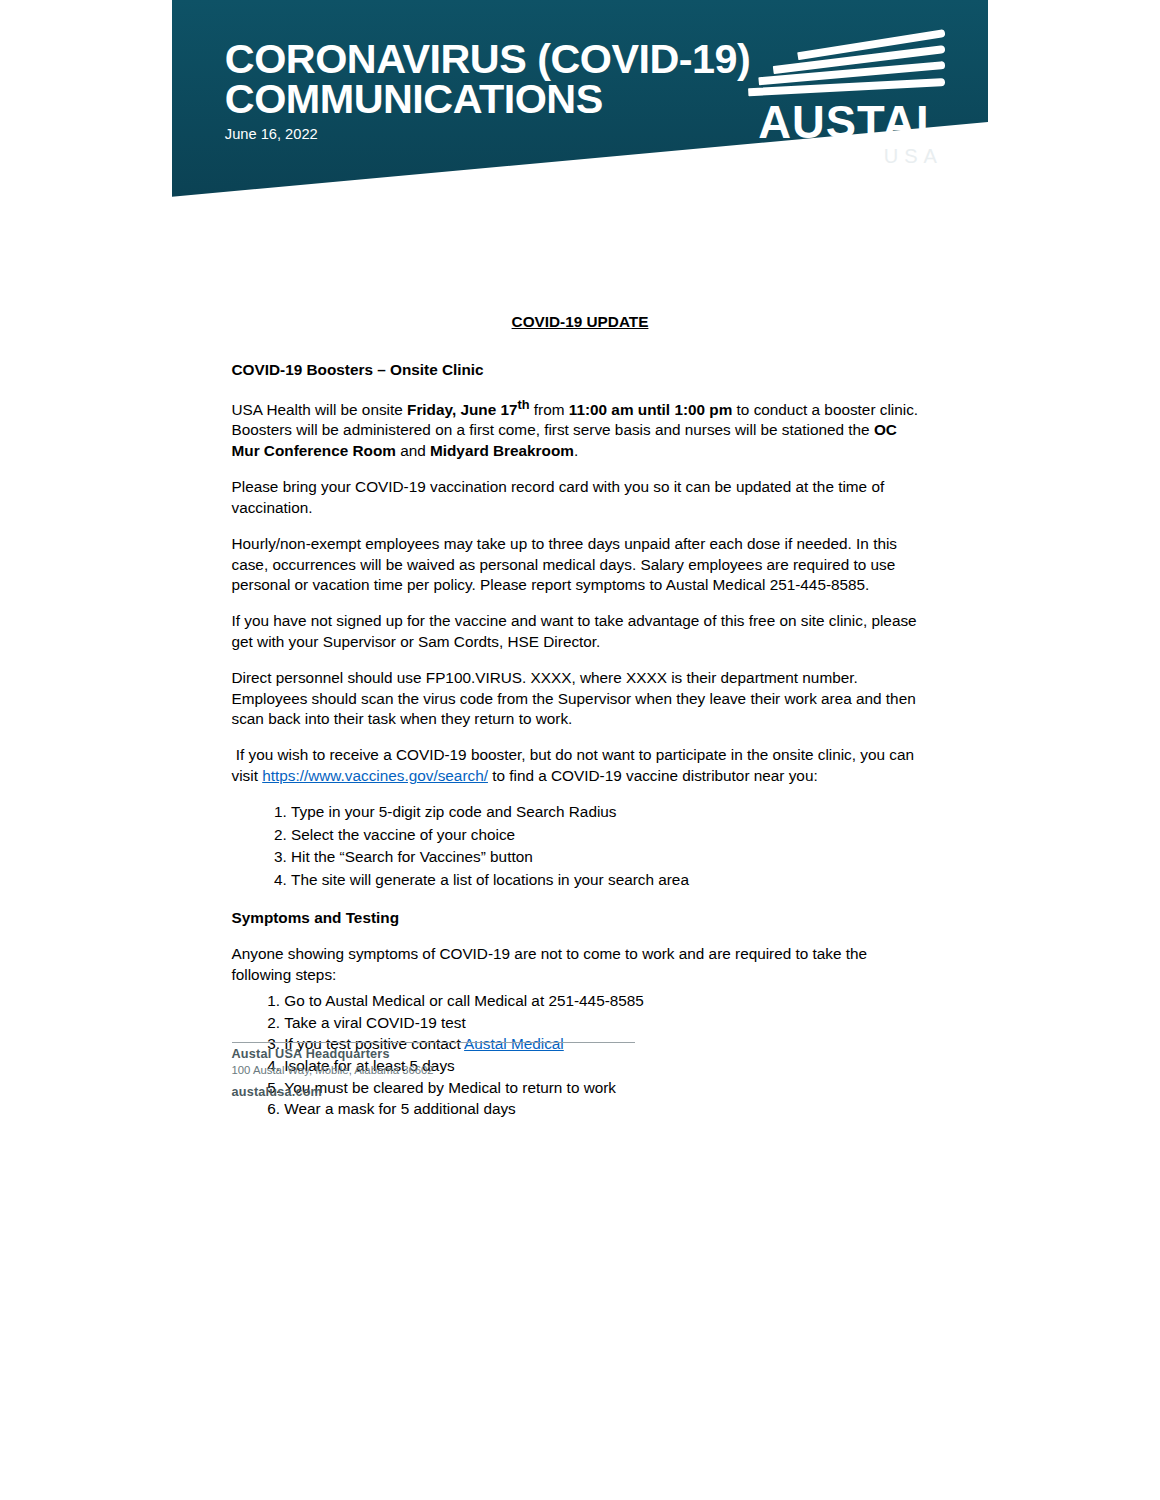Coronavirus (COVID-19) Communications
AUSTAL
USA
June 16, 2022
COVID-19 UPDATE
COVID-19 Boosters – Onsite Clinic
USA Health will be onsite Friday, June 17th from 11:00 am until 1:00 pm to conduct a booster clinic. Boosters will be administered on a first come, first serve basis and nurses will be stationed the OC Mur Conference Room and Midyard Breakroom.
Please bring your COVID-19 vaccination record card with you so it can be updated at the time of vaccination.
Hourly/non-exempt employees may take up to three days unpaid after each dose if needed. In this case, occurrences will be waived as personal medical days. Salary employees are required to use personal or vacation time per policy. Please report symptoms to Austal Medical 251-445-8585.
If you have not signed up for the vaccine and want to take advantage of this free on site clinic, please get with your Supervisor or Sam Cordts, HSE Director.
Direct personnel should use FP100.VIRUS. XXXX, where XXXX is their department number. Employees should scan the virus code from the Supervisor when they leave their work area and then scan back into their task when they return to work.
If you wish to receive a COVID-19 booster, but do not want to participate in the onsite clinic, you can visit https://www.vaccines.gov/search/ to find a COVID-19 vaccine distributor near you:
Type in your 5-digit zip code and Search Radius
Select the vaccine of your choice
Hit the “Search for Vaccines” button
The site will generate a list of locations in your search area
Symptoms and Testing
Anyone showing symptoms of COVID-19 are not to come to work and are required to take the following steps:
Go to Austal Medical or call Medical at 251-445-8585
Take a viral COVID-19 test
If you test positive contact Austal Medical
Isolate for at least 5 days
You must be cleared by Medical to return to work
Wear a mask for 5 additional days
Austal USA Headquarters
100 Austal Way, Mobile, Alabama 36602
austalusa.com